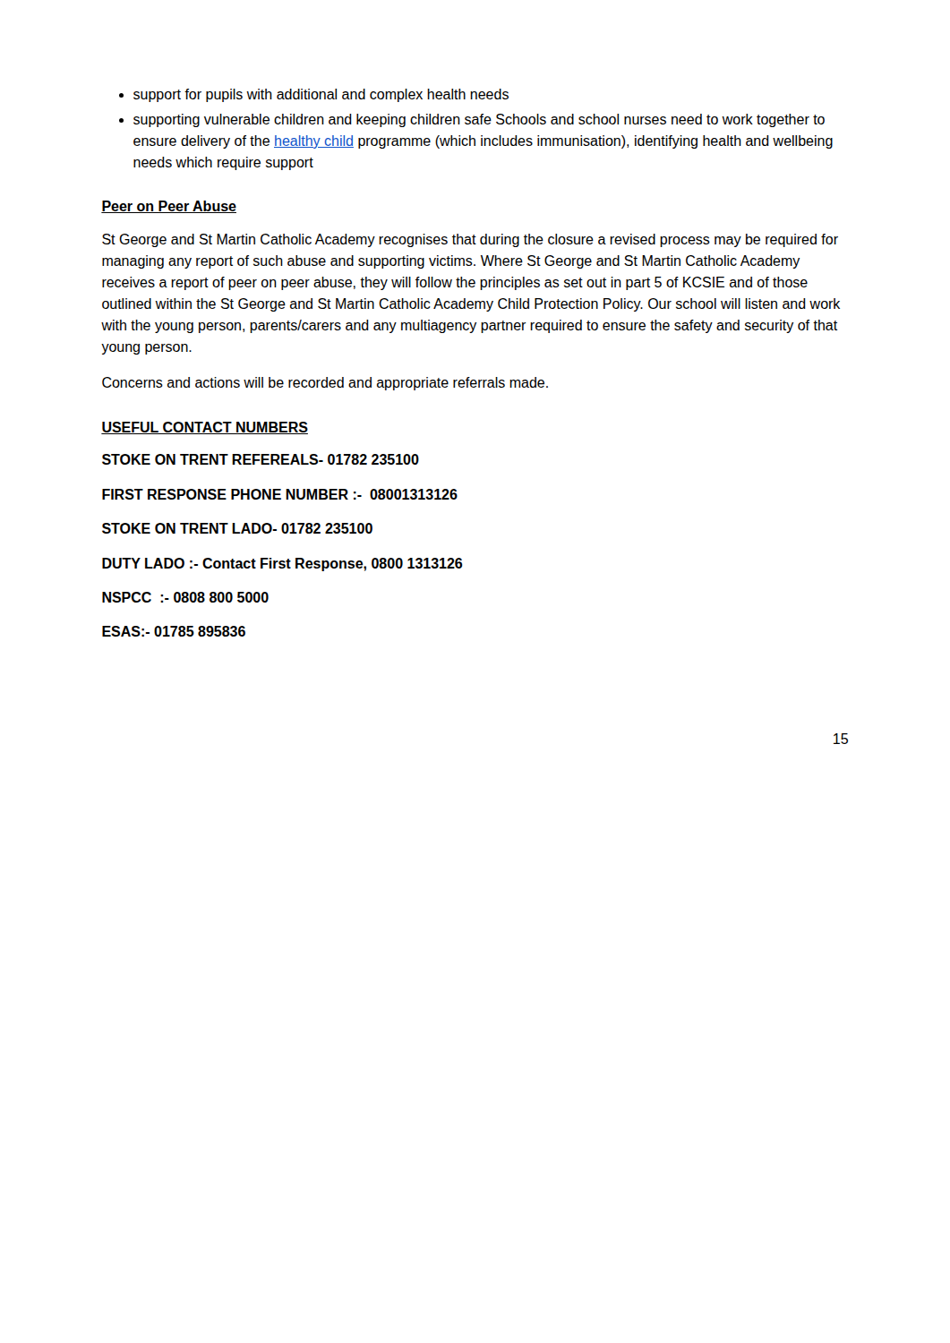support for pupils with additional and complex health needs
supporting vulnerable children and keeping children safe Schools and school nurses need to work together to ensure delivery of the healthy child programme (which includes immunisation), identifying health and wellbeing needs which require support
Peer on Peer Abuse
St George and St Martin Catholic Academy recognises that during the closure a revised process may be required for managing any report of such abuse and supporting victims. Where St George and St Martin Catholic Academy receives a report of peer on peer abuse, they will follow the principles as set out in part 5 of KCSIE and of those outlined within the St George and St Martin Catholic Academy Child Protection Policy. Our school will listen and work with the young person, parents/carers and any multiagency partner required to ensure the safety and security of that young person.
Concerns and actions will be recorded and appropriate referrals made.
USEFUL CONTACT NUMBERS
STOKE ON TRENT REFEREALS- 01782 235100
FIRST RESPONSE PHONE NUMBER :- 08001313126
STOKE ON TRENT LADO- 01782 235100
DUTY LADO :- Contact First Response, 0800 1313126
NSPCC :- 0808 800 5000
ESAS:- 01785 895836
15